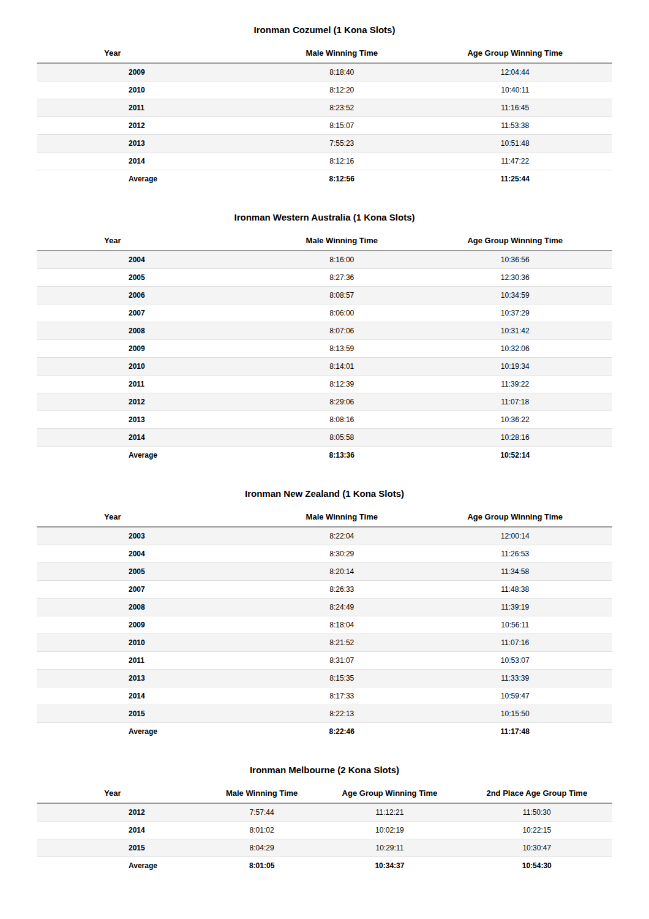Ironman Cozumel (1 Kona Slots)
| Year | Male Winning Time | Age Group Winning Time |
| --- | --- | --- |
| 2009 | 8:18:40 | 12:04:44 |
| 2010 | 8:12:20 | 10:40:11 |
| 2011 | 8:23:52 | 11:16:45 |
| 2012 | 8:15:07 | 11:53:38 |
| 2013 | 7:55:23 | 10:51:48 |
| 2014 | 8:12:16 | 11:47:22 |
| Average | 8:12:56 | 11:25:44 |
Ironman Western Australia (1 Kona Slots)
| Year | Male Winning Time | Age Group Winning Time |
| --- | --- | --- |
| 2004 | 8:16:00 | 10:36:56 |
| 2005 | 8:27:36 | 12:30:36 |
| 2006 | 8:08:57 | 10:34:59 |
| 2007 | 8:06:00 | 10:37:29 |
| 2008 | 8:07:06 | 10:31:42 |
| 2009 | 8:13:59 | 10:32:06 |
| 2010 | 8:14:01 | 10:19:34 |
| 2011 | 8:12:39 | 11:39:22 |
| 2012 | 8:29:06 | 11:07:18 |
| 2013 | 8:08:16 | 10:36:22 |
| 2014 | 8:05:58 | 10:28:16 |
| Average | 8:13:36 | 10:52:14 |
Ironman New Zealand (1 Kona Slots)
| Year | Male Winning Time | Age Group Winning Time |
| --- | --- | --- |
| 2003 | 8:22:04 | 12:00:14 |
| 2004 | 8:30:29 | 11:26:53 |
| 2005 | 8:20:14 | 11:34:58 |
| 2007 | 8:26:33 | 11:48:38 |
| 2008 | 8:24:49 | 11:39:19 |
| 2009 | 8:18:04 | 10:56:11 |
| 2010 | 8:21:52 | 11:07:16 |
| 2011 | 8:31:07 | 10:53:07 |
| 2013 | 8:15:35 | 11:33:39 |
| 2014 | 8:17:33 | 10:59:47 |
| 2015 | 8:22:13 | 10:15:50 |
| Average | 8:22:46 | 11:17:48 |
Ironman Melbourne (2 Kona Slots)
| Year | Male Winning Time | Age Group Winning Time | 2nd Place Age Group Time |
| --- | --- | --- | --- |
| 2012 | 7:57:44 | 11:12:21 | 11:50:30 |
| 2014 | 8:01:02 | 10:02:19 | 10:22:15 |
| 2015 | 8:04:29 | 10:29:11 | 10:30:47 |
| Average | 8:01:05 | 10:34:37 | 10:54:30 |